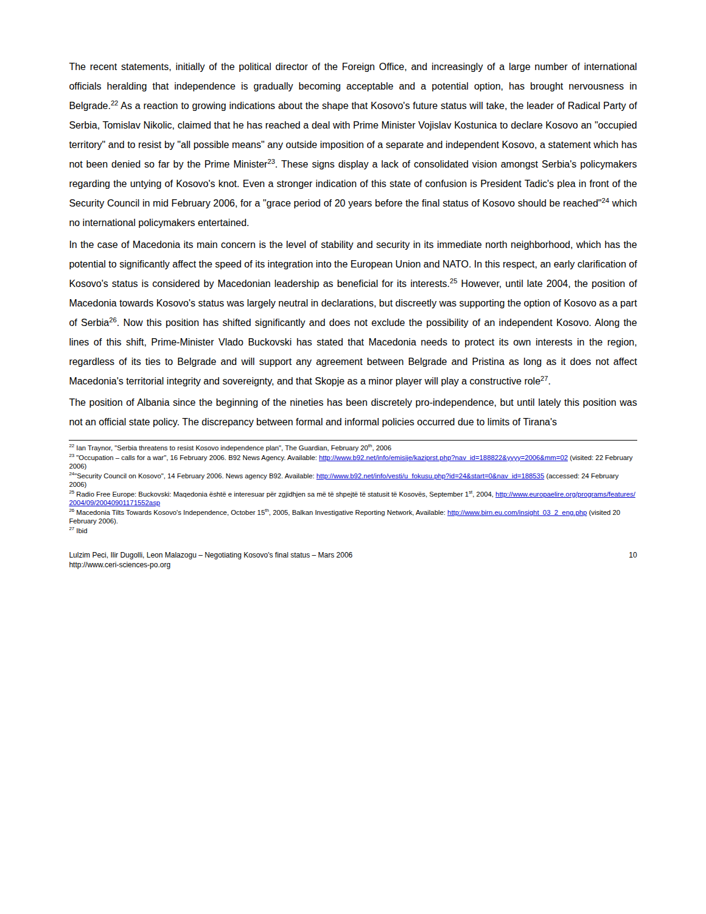The recent statements, initially of the political director of the Foreign Office, and increasingly of a large number of international officials heralding that independence is gradually becoming acceptable and a potential option, has brought nervousness in Belgrade.22 As a reaction to growing indications about the shape that Kosovo's future status will take, the leader of Radical Party of Serbia, Tomislav Nikolic, claimed that he has reached a deal with Prime Minister Vojislav Kostunica to declare Kosovo an "occupied territory" and to resist by "all possible means" any outside imposition of a separate and independent Kosovo, a statement which has not been denied so far by the Prime Minister23. These signs display a lack of consolidated vision amongst Serbia's policymakers regarding the untying of Kosovo's knot. Even a stronger indication of this state of confusion is President Tadic's plea in front of the Security Council in mid February 2006, for a "grace period of 20 years before the final status of Kosovo should be reached"24 which no international policymakers entertained.
In the case of Macedonia its main concern is the level of stability and security in its immediate north neighborhood, which has the potential to significantly affect the speed of its integration into the European Union and NATO. In this respect, an early clarification of Kosovo's status is considered by Macedonian leadership as beneficial for its interests.25 However, until late 2004, the position of Macedonia towards Kosovo's status was largely neutral in declarations, but discreetly was supporting the option of Kosovo as a part of Serbia26. Now this position has shifted significantly and does not exclude the possibility of an independent Kosovo. Along the lines of this shift, Prime-Minister Vlado Buckovski has stated that Macedonia needs to protect its own interests in the region, regardless of its ties to Belgrade and will support any agreement between Belgrade and Pristina as long as it does not affect Macedonia's territorial integrity and sovereignty, and that Skopje as a minor player will play a constructive role27.
The position of Albania since the beginning of the nineties has been discretely pro-independence, but until lately this position was not an official state policy. The discrepancy between formal and informal policies occurred due to limits of Tirana's
22 Ian Traynor, "Serbia threatens to resist Kosovo independence plan", The Guardian, February 20th, 2006
23 "Occupation – calls for a war", 16 February 2006. B92 News Agency. Available: http://www.b92.net/info/emisije/kaziprst.php?nav_id=188822&yyyy=2006&mm=02 (visited: 22 February 2006)
24"Security Council on Kosovo", 14 February 2006. News agency B92. Available: http://www.b92.net/info/vesti/u_fokusu.php?id=24&start=0&nav_id=188535 (accessed: 24 February 2006)
25 Radio Free Europe: Buckovski: Maqedonia është e interesuar për zgjidhjen sa më të shpejtë të statusit të Kosovës, September 1st, 2004, http://www.europaelire.org/programs/features/2004/09/20040901171552asp
26 Macedonia Tilts Towards Kosovo's Independence, October 15th, 2005, Balkan Investigative Reporting Network, Available: http://www.birn.eu.com/insight_03_2_eng.php (visited 20 February 2006).
27 Ibid
Lulzim Peci, Ilir Dugolli, Leon Malazogu – Negotiating Kosovo's final status – Mars 2006
http://www.ceri-sciences-po.org
10